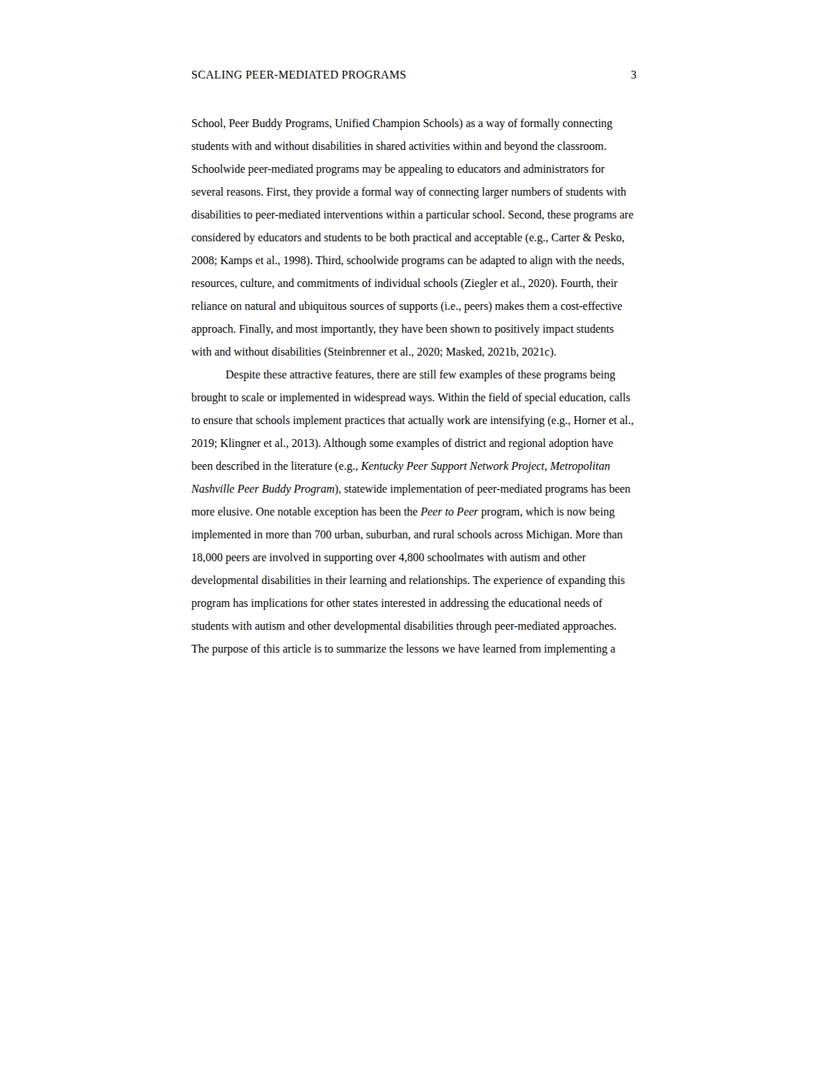Scaling Peer-Mediated Programs 3
School, Peer Buddy Programs, Unified Champion Schools) as a way of formally connecting students with and without disabilities in shared activities within and beyond the classroom. Schoolwide peer-mediated programs may be appealing to educators and administrators for several reasons. First, they provide a formal way of connecting larger numbers of students with disabilities to peer-mediated interventions within a particular school. Second, these programs are considered by educators and students to be both practical and acceptable (e.g., Carter & Pesko, 2008; Kamps et al., 1998). Third, schoolwide programs can be adapted to align with the needs, resources, culture, and commitments of individual schools (Ziegler et al., 2020). Fourth, their reliance on natural and ubiquitous sources of supports (i.e., peers) makes them a cost-effective approach. Finally, and most importantly, they have been shown to positively impact students with and without disabilities (Steinbrenner et al., 2020; Masked, 2021b, 2021c).
Despite these attractive features, there are still few examples of these programs being brought to scale or implemented in widespread ways. Within the field of special education, calls to ensure that schools implement practices that actually work are intensifying (e.g., Horner et al., 2019; Klingner et al., 2013). Although some examples of district and regional adoption have been described in the literature (e.g., Kentucky Peer Support Network Project, Metropolitan Nashville Peer Buddy Program), statewide implementation of peer-mediated programs has been more elusive. One notable exception has been the Peer to Peer program, which is now being implemented in more than 700 urban, suburban, and rural schools across Michigan. More than 18,000 peers are involved in supporting over 4,800 schoolmates with autism and other developmental disabilities in their learning and relationships. The experience of expanding this program has implications for other states interested in addressing the educational needs of students with autism and other developmental disabilities through peer-mediated approaches. The purpose of this article is to summarize the lessons we have learned from implementing a